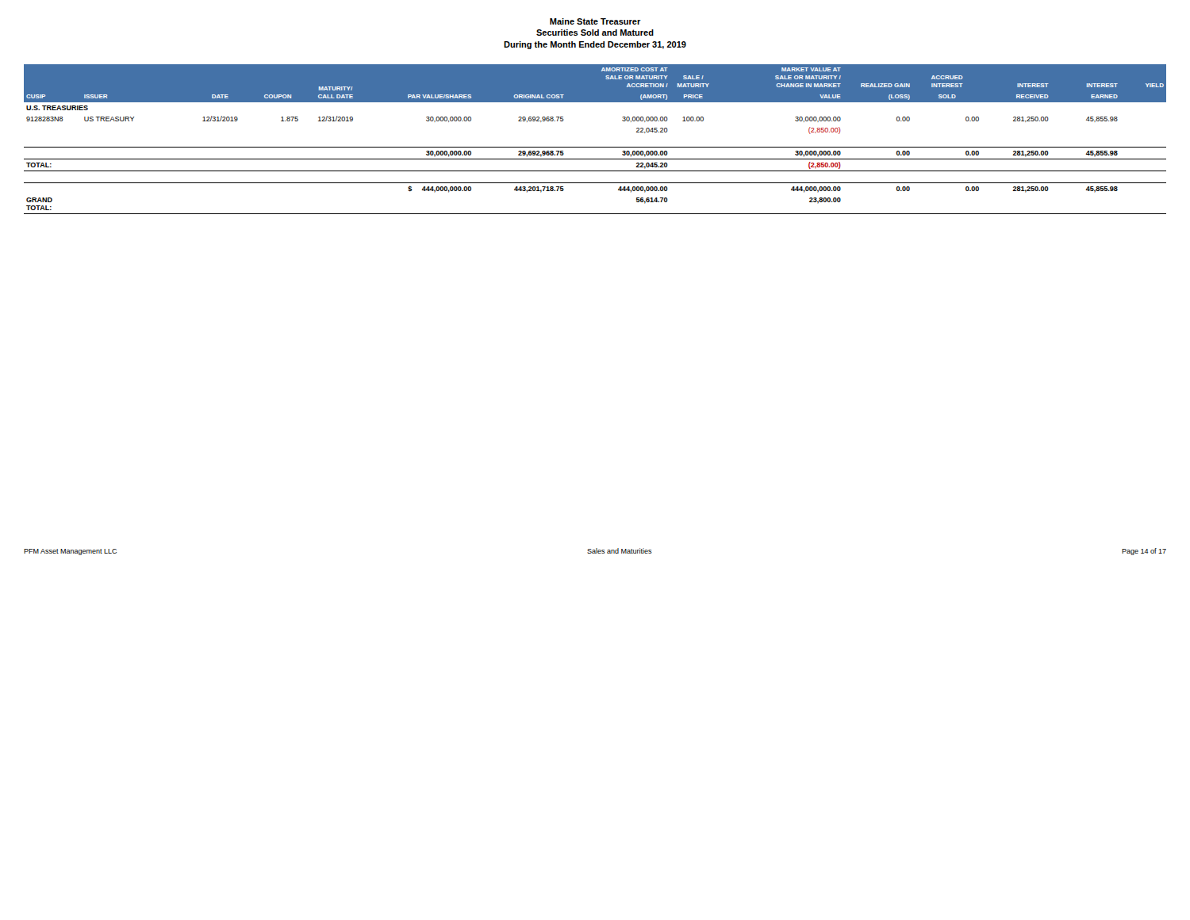Maine State Treasurer
Securities Sold and Matured
During the Month Ended December 31, 2019
| CUSIP | ISSUER | DATE | COUPON | MATURITY/ CALL DATE | PAR VALUE/SHARES | ORIGINAL COST | AMORTIZED COST AT SALE OR MATURITY ACCRETION / | SALE / MATURITY | MARKET VALUE AT SALE OR MATURITY / CHANGE IN MARKET | REALIZED GAIN | ACCRUED INTEREST | INTEREST | INTEREST | YIELD |
| --- | --- | --- | --- | --- | --- | --- | --- | --- | --- | --- | --- | --- | --- | --- |
| (AMORT) | PRICE | VALUE | (LOSS) | SOLD | RECEIVED | EARNED | |
| U.S. TREASURIES |
| 9128283N8 | US TREASURY | 12/31/2019 | 1.875 | 12/31/2019 | 30,000,000.00 | 29,692,968.75 | 30,000,000.00 | 100.00 | 30,000,000.00 | 0.00 | 0.00 | 281,250.00 | 45,855.98 | |
| | | | | | | | 22,045.20 | | (2,850.00) | | | | | |
| | | | | | 30,000,000.00 | 29,692,968.75 | 30,000,000.00 | | 30,000,000.00 | 0.00 | 0.00 | 281,250.00 | 45,855.98 | |
| TOTAL: | | | | | | | 22,045.20 | | (2,850.00) | | | | | |
| | | | | | $ 444,000,000.00 | 443,201,718.75 | 444,000,000.00 | | 444,000,000.00 | 0.00 | 0.00 | 281,250.00 | 45,855.98 | |
| GRAND TOTAL: | | | | | | | 56,614.70 | | 23,800.00 | | | | | |
PFM Asset Management LLC
Sales and Maturities
Page 14 of 17